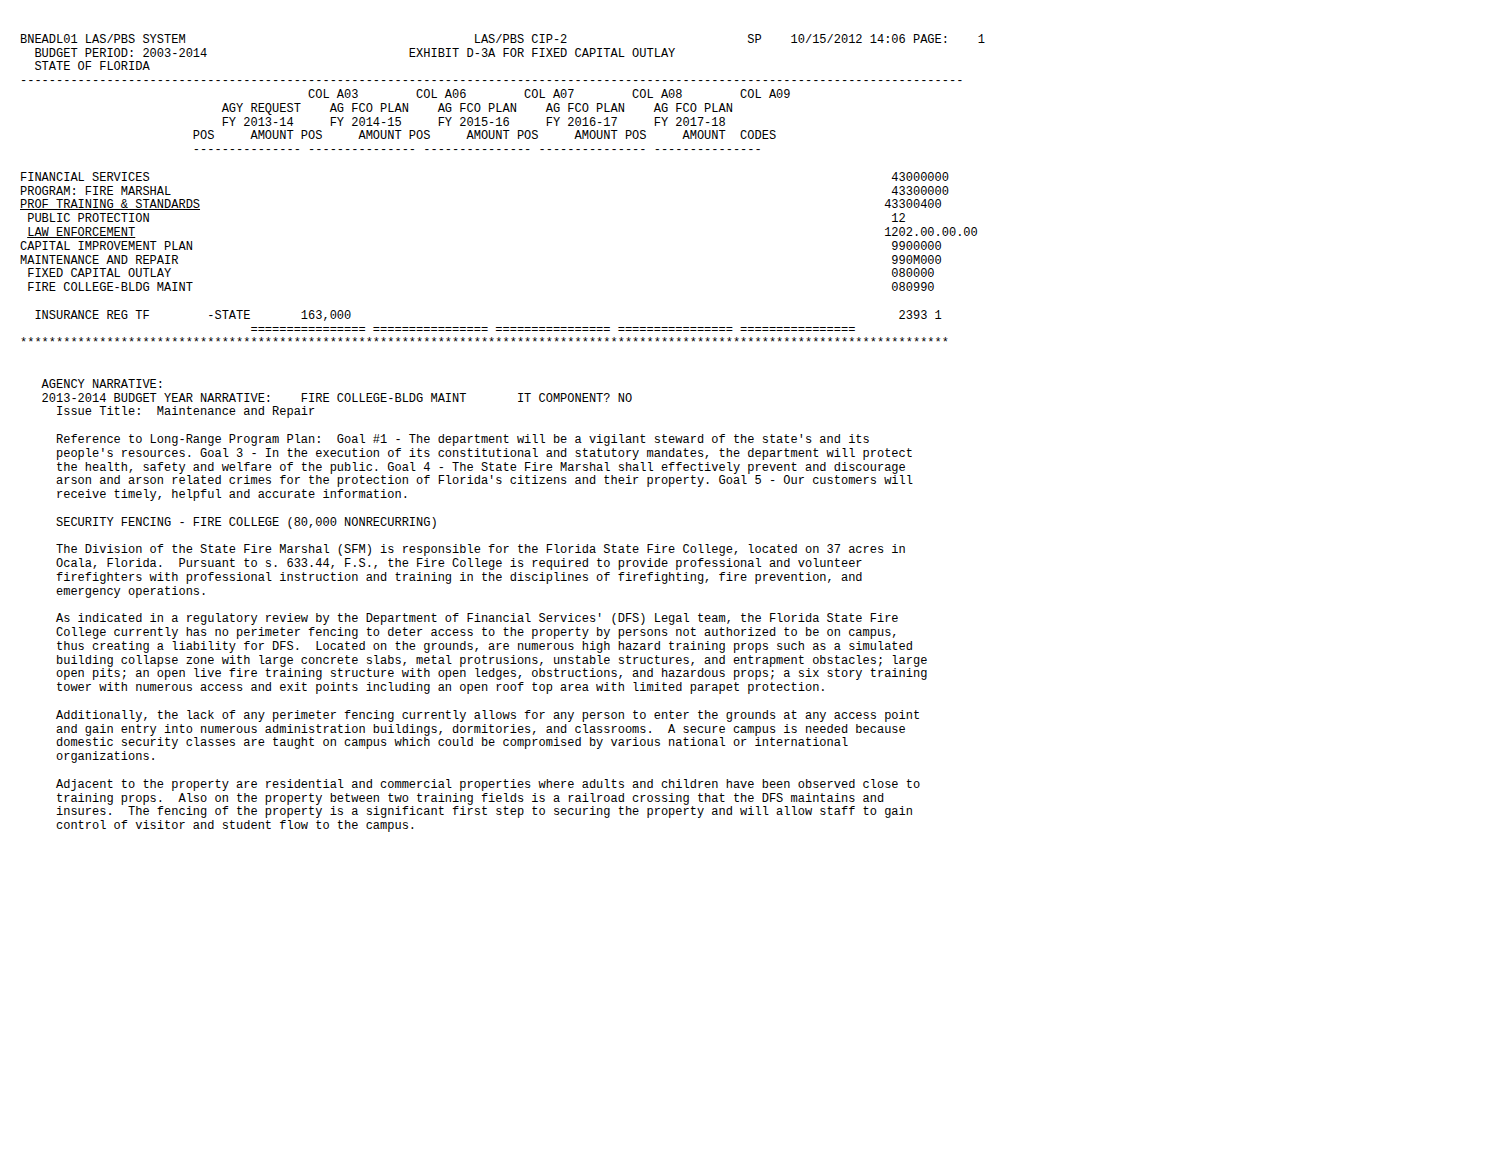BNEADL01 LAS/PBS SYSTEM LAS/PBS CIP-2 SP 10/15/2012 14:06 PAGE: 1 BUDGET PERIOD: 2003-2014 EXHIBIT D-3A FOR FIXED CAPITAL OUTLAY STATE OF FLORIDA ----------------------------------------------------------------------------------------------------------------------------------- COL A03 COL A06 COL A07 COL A08 COL A09 AGY REQUEST AG FCO PLAN AG FCO PLAN AG FCO PLAN AG FCO PLAN FY 2013-14 FY 2014-15 FY 2015-16 FY 2016-17 FY 2017-18 POS AMOUNT POS AMOUNT POS AMOUNT POS AMOUNT POS AMOUNT CODES --------------- --------------- --------------- --------------- --------------- FINANCIAL SERVICES 43000000 PROGRAM: FIRE MARSHAL 43300000 PROF TRAINING & STANDARDS 43300400 PUBLIC PROTECTION 12 LAW ENFORCEMENT 1202.00.00.00 CAPITAL IMPROVEMENT PLAN 9900000 MAINTENANCE AND REPAIR 990M000 FIXED CAPITAL OUTLAY 080000 FIRE COLLEGE-BLDG MAINT 080990 INSURANCE REG TF -STATE 163,000 2393 1 ================ ================ ================ ================ ================ ********************************************************************************************************************************* AGENCY NARRATIVE: 2013-2014 BUDGET YEAR NARRATIVE: FIRE COLLEGE-BLDG MAINT IT COMPONENT? NO Issue Title: Maintenance and Repair Reference to Long-Range Program Plan: Goal #1 - The department will be a vigilant steward of the state's and its people's resources. Goal 3 - In the execution of its constitutional and statutory mandates, the department will protect the health, safety and welfare of the public. Goal 4 - The State Fire Marshal shall effectively prevent and discourage arson and arson related crimes for the protection of Florida's citizens and their property. Goal 5 - Our customers will receive timely, helpful and accurate information. SECURITY FENCING - FIRE COLLEGE (80,000 NONRECURRING) The Division of the State Fire Marshal (SFM) is responsible for the Florida State Fire College, located on 37 acres in Ocala, Florida. Pursuant to s. 633.44, F.S., the Fire College is required to provide professional and volunteer firefighters with professional instruction and training in the disciplines of firefighting, fire prevention, and emergency operations. As indicated in a regulatory review by the Department of Financial Services' (DFS) Legal team, the Florida State Fire College currently has no perimeter fencing to deter access to the property by persons not authorized to be on campus, thus creating a liability for DFS. Located on the grounds, are numerous high hazard training props such as a simulated building collapse zone with large concrete slabs, metal protrusions, unstable structures, and entrapment obstacles; large open pits; an open live fire training structure with open ledges, obstructions, and hazardous props; a six story training tower with numerous access and exit points including an open roof top area with limited parapet protection. Additionally, the lack of any perimeter fencing currently allows for any person to enter the grounds at any access point and gain entry into numerous administration buildings, dormitories, and classrooms. A secure campus is needed because domestic security classes are taught on campus which could be compromised by various national or international organizations. Adjacent to the property are residential and commercial properties where adults and children have been observed close to training props. Also on the property between two training fields is a railroad crossing that the DFS maintains and insures. The fencing of the property is a significant first step to securing the property and will allow staff to gain control of visitor and student flow to the campus.